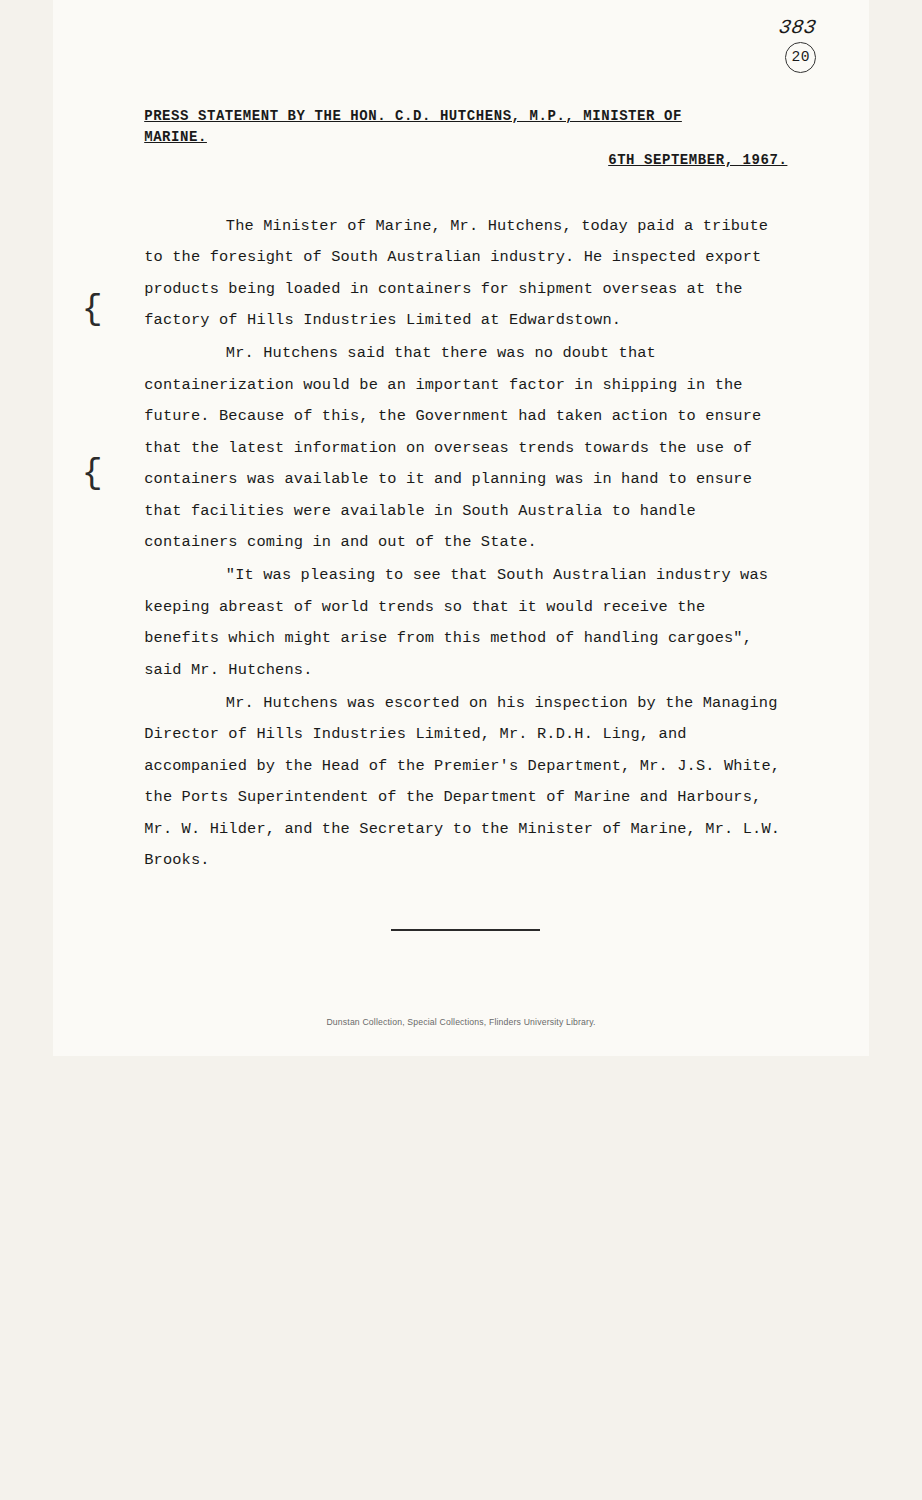383 20
{ {
PRESS STATEMENT BY THE HON. C.D. HUTCHENS, M.P., MINISTER OF MARINE. 6TH SEPTEMBER, 1967.
The Minister of Marine, Mr. Hutchens, today paid a tribute to the foresight of South Australian industry. He inspected export products being loaded in containers for shipment overseas at the factory of Hills Industries Limited at Edwardstown.
Mr. Hutchens said that there was no doubt that containerization would be an important factor in shipping in the future. Because of this, the Government had taken action to ensure that the latest information on overseas trends towards the use of containers was available to it and planning was in hand to ensure that facilities were available in South Australia to handle containers coming in and out of the State.
"It was pleasing to see that South Australian industry was keeping abreast of world trends so that it would receive the benefits which might arise from this method of handling cargoes", said Mr. Hutchens.
Mr. Hutchens was escorted on his inspection by the Managing Director of Hills Industries Limited, Mr. R.D.H. Ling, and accompanied by the Head of the Premier's Department, Mr. J.S. White, the Ports Superintendent of the Department of Marine and Harbours, Mr. W. Hilder, and the Secretary to the Minister of Marine, Mr. L.W. Brooks.
Dunstan Collection, Special Collections, Flinders University Library.